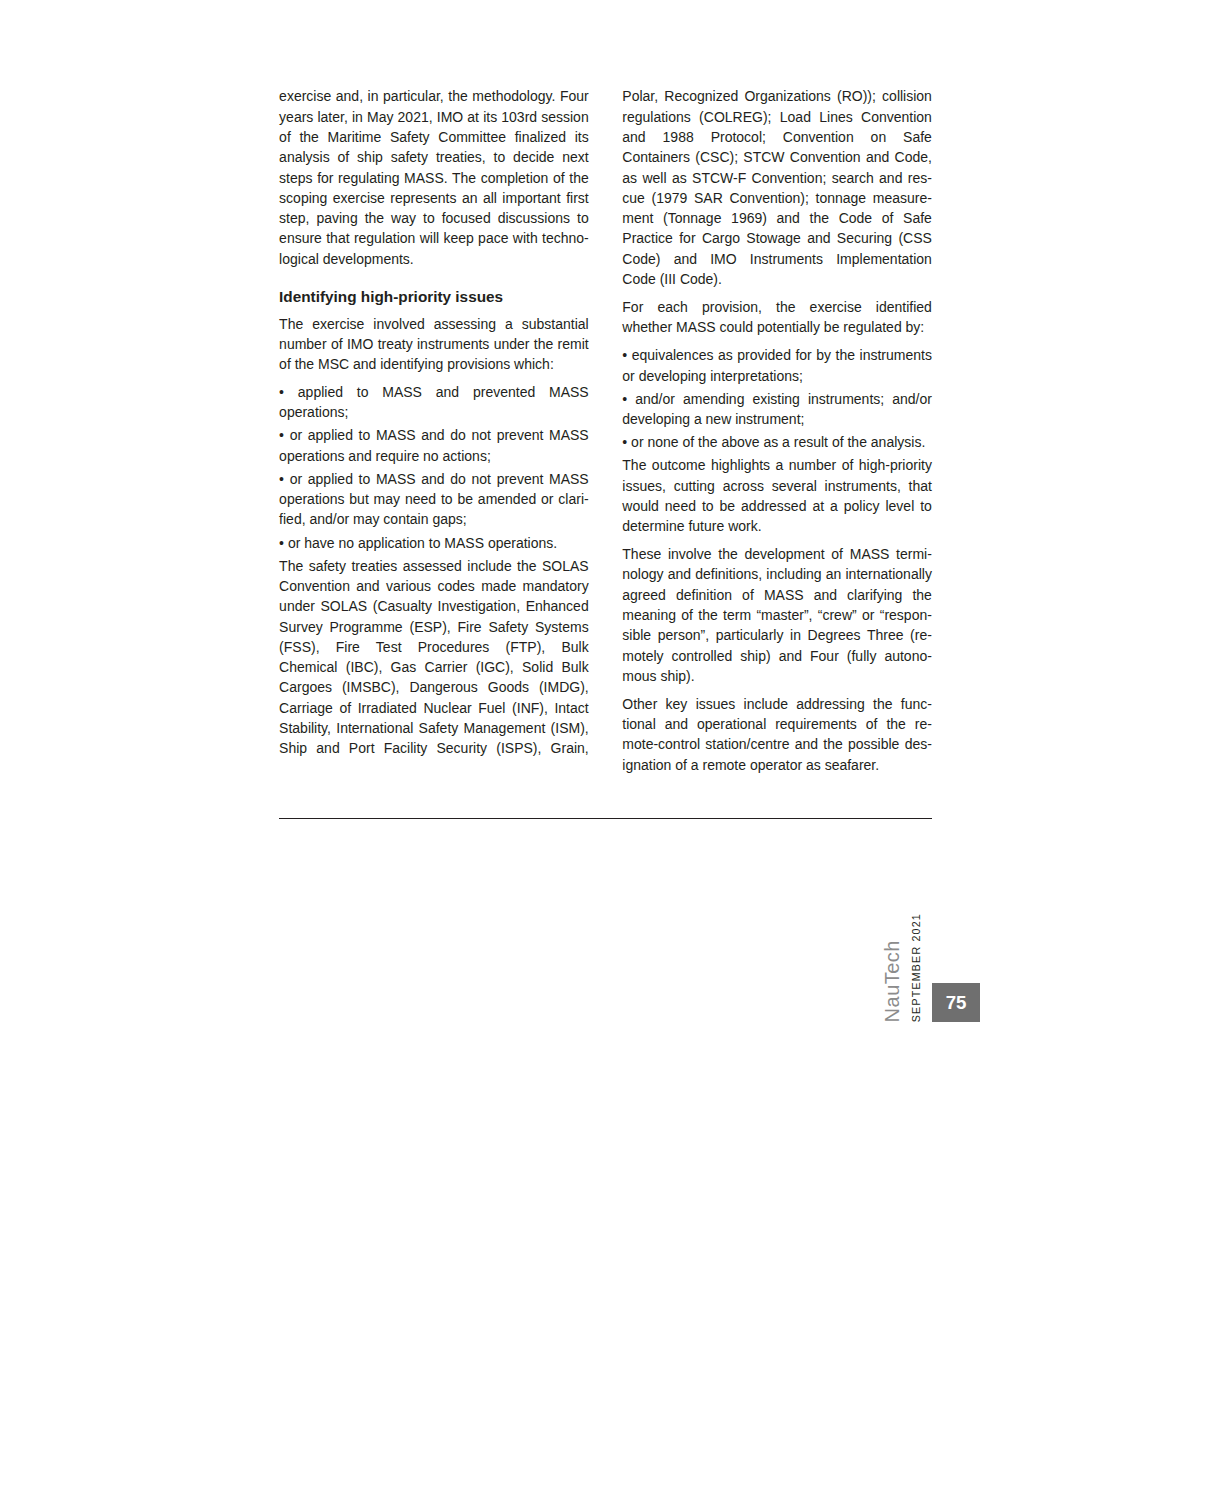exercise and, in particular, the methodology. Four years later, in May 2021, IMO at its 103rd session of the Maritime Safety Committee finalized its analysis of ship safety treaties, to decide next steps for regulating MASS. The completion of the scoping exercise represents an all important first step, paving the way to focused discussions to ensure that regulation will keep pace with technological developments.
Identifying high-priority issues
The exercise involved assessing a substantial number of IMO treaty instruments under the remit of the MSC and identifying provisions which:
applied to MASS and prevented MASS operations;
or applied to MASS and do not prevent MASS operations and require no actions;
or applied to MASS and do not prevent MASS operations but may need to be amended or clarified, and/or may contain gaps;
or have no application to MASS operations.
The safety treaties assessed include the SOLAS Convention and various codes made mandatory under SOLAS (Casualty Investigation, Enhanced Survey Programme (ESP), Fire Safety Systems (FSS), Fire Test Procedures (FTP), Bulk Chemical (IBC), Gas Carrier (IGC), Solid Bulk Cargoes (IMSBC), Dangerous Goods (IMDG), Carriage of Irradiated Nuclear Fuel (INF), Intact Stability, International Safety Management (ISM), Ship and Port Facility Security (ISPS), Grain, Polar, Recognized Organizations (RO)); collision regulations (COLREG); Load Lines Convention and 1988 Protocol; Convention on Safe Containers (CSC); STCW Convention and Code, as well as STCW-F Convention; search and rescue (1979 SAR Convention); tonnage measurement (Tonnage 1969) and the Code of Safe Practice for Cargo Stowage and Securing (CSS Code) and IMO Instruments Implementation Code (III Code).
For each provision, the exercise identified whether MASS could potentially be regulated by:
equivalences as provided for by the instruments or developing interpretations;
and/or amending existing instruments; and/or developing a new instrument;
or none of the above as a result of the analysis.
The outcome highlights a number of high-priority issues, cutting across several instruments, that would need to be addressed at a policy level to determine future work.
These involve the development of MASS terminology and definitions, including an internationally agreed definition of MASS and clarifying the meaning of the term “master”, “crew” or “responsible person”, particularly in Degrees Three (remotely controlled ship) and Four (fully autonomous ship).
Other key issues include addressing the functional and operational requirements of the remote-control station/centre and the possible designation of a remote operator as seafarer.
NauTech
SEPTEMBER 2021
75